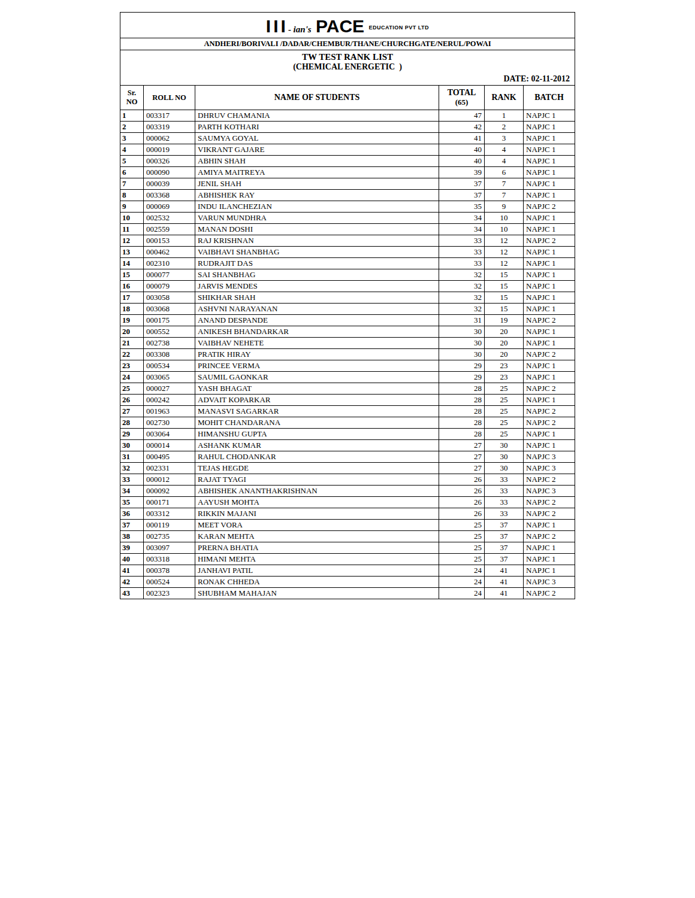| III - ian's PACE EDUCATION PVT LTD |
| ANDHERI/BORIVALI /DADAR/CHEMBUR/THANE/CHURCHGATE/NERUL/POWAI |
| TW TEST RANK LIST |
| (CHEMICAL ENERGETIC ) |
| DATE: 02-11-2012 |
| Sr. NO | ROLL NO | NAME OF STUDENTS | TOTAL (65) | RANK | BATCH |
| 1 | 003317 | DHRUV CHAMANIA | 47 | 1 | NAPJC 1 |
| 2 | 003319 | PARTH KOTHARI | 42 | 2 | NAPJC 1 |
| 3 | 000062 | SAUMYA GOYAL | 41 | 3 | NAPJC 1 |
| 4 | 000019 | VIKRANT GAJARE | 40 | 4 | NAPJC 1 |
| 5 | 000326 | ABHIN SHAH | 40 | 4 | NAPJC 1 |
| 6 | 000090 | AMIYA MAITREYA | 39 | 6 | NAPJC 1 |
| 7 | 000039 | JENIL SHAH | 37 | 7 | NAPJC 1 |
| 8 | 003368 | ABHISHEK RAY | 37 | 7 | NAPJC 1 |
| 9 | 000069 | INDU ILANCHEZIAN | 35 | 9 | NAPJC 2 |
| 10 | 002532 | VARUN MUNDHRA | 34 | 10 | NAPJC 1 |
| 11 | 002559 | MANAN DOSHI | 34 | 10 | NAPJC 1 |
| 12 | 000153 | RAJ KRISHNAN | 33 | 12 | NAPJC 2 |
| 13 | 000462 | VAIBHAVI SHANBHAG | 33 | 12 | NAPJC 1 |
| 14 | 002310 | RUDRAJIT DAS | 33 | 12 | NAPJC 1 |
| 15 | 000077 | SAI SHANBHAG | 32 | 15 | NAPJC 1 |
| 16 | 000079 | JARVIS MENDES | 32 | 15 | NAPJC 1 |
| 17 | 003058 | SHIKHAR SHAH | 32 | 15 | NAPJC 1 |
| 18 | 003068 | ASHVNI NARAYANAN | 32 | 15 | NAPJC 1 |
| 19 | 000175 | ANAND DESPANDE | 31 | 19 | NAPJC 2 |
| 20 | 000552 | ANIKESH BHANDARKAR | 30 | 20 | NAPJC 1 |
| 21 | 002738 | VAIBHAV NEHETE | 30 | 20 | NAPJC 1 |
| 22 | 003308 | PRATIK HIRAY | 30 | 20 | NAPJC 2 |
| 23 | 000534 | PRINCEE VERMA | 29 | 23 | NAPJC 1 |
| 24 | 003065 | SAUMIL GAONKAR | 29 | 23 | NAPJC 1 |
| 25 | 000027 | YASH BHAGAT | 28 | 25 | NAPJC 2 |
| 26 | 000242 | ADVAIT KOPARKAR | 28 | 25 | NAPJC 1 |
| 27 | 001963 | MANASVI SAGARKAR | 28 | 25 | NAPJC 2 |
| 28 | 002730 | MOHIT CHANDARANA | 28 | 25 | NAPJC 2 |
| 29 | 003064 | HIMANSHU GUPTA | 28 | 25 | NAPJC 1 |
| 30 | 000014 | ASHANK KUMAR | 27 | 30 | NAPJC 1 |
| 31 | 000495 | RAHUL CHODANKAR | 27 | 30 | NAPJC 3 |
| 32 | 002331 | TEJAS HEGDE | 27 | 30 | NAPJC 3 |
| 33 | 000012 | RAJAT TYAGI | 26 | 33 | NAPJC 2 |
| 34 | 000092 | ABHISHEK ANANTHAKRISHNAN | 26 | 33 | NAPJC 3 |
| 35 | 000171 | AAYUSH MOHTA | 26 | 33 | NAPJC 2 |
| 36 | 003312 | RIKKIN MAJANI | 26 | 33 | NAPJC 2 |
| 37 | 000119 | MEET VORA | 25 | 37 | NAPJC 1 |
| 38 | 002735 | KARAN MEHTA | 25 | 37 | NAPJC 2 |
| 39 | 003097 | PRERNA BHATIA | 25 | 37 | NAPJC 1 |
| 40 | 003318 | HIMANI MEHTA | 25 | 37 | NAPJC 1 |
| 41 | 000378 | JANHAVI PATIL | 24 | 41 | NAPJC 1 |
| 42 | 000524 | RONAK CHHEDA | 24 | 41 | NAPJC 3 |
| 43 | 002323 | SHUBHAM MAHAJAN | 24 | 41 | NAPJC 2 |